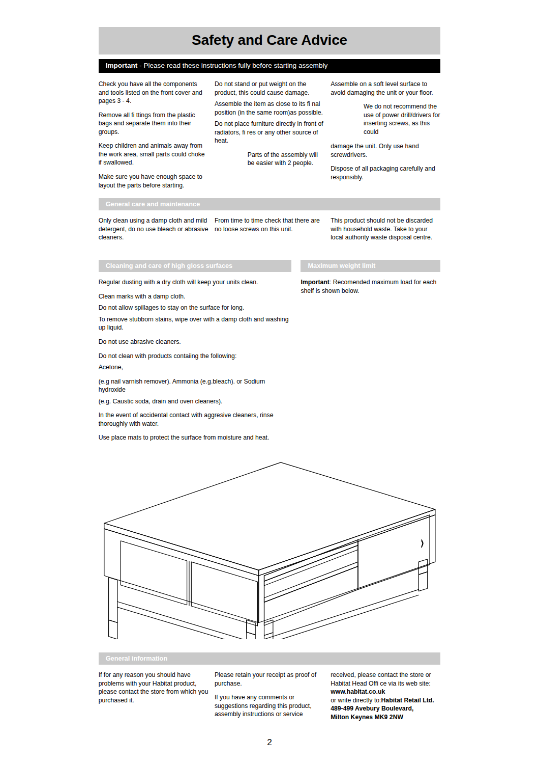Safety and Care Advice
Important - Please read these instructions fully before starting assembly
Check you have all the components and tools listed on the front cover and pages 3 - 4.
Remove all fi ttings from the plastic bags and separate them into their groups.
Keep children and animals away from the work area, small parts could choke if swallowed.
Make sure you have enough space to layout the parts before starting.
Do not stand or put weight on the product, this could cause damage.
Assemble the item as close to its fi nal position (in the same room)as possible.
Do not place furniture directly in front of radiators, fi res or any other source of heat.
Parts of the assembly will be easier with 2 people.
Assemble on a soft level surface to avoid damaging the unit or your floor.
We do not recommend the use of power drill/drivers for inserting screws, as this could
damage the unit. Only use hand screwdrivers.
Dispose of all packaging carefully and responsibly.
General care and maintenance
Only clean using a damp cloth and mild detergent, do no use bleach or abrasive cleaners.
From time to time check that there are no loose screws on this unit.
This product should not be discarded with household waste. Take to your local authority waste disposal centre.
Cleaning and care of high gloss surfaces
Regular dusting with a dry cloth will keep your units clean.
Clean marks with a damp cloth.
Do not allow spillages to stay on the surface for long.
To remove stubborn stains, wipe over with a damp cloth and washing up liquid.
Do not use abrasive cleaners.
Do not clean with products contaiing the following:
Acetone,
(e.g nail varnish remover). Ammonia (e.g.bleach). or Sodium hydroxide
(e.g. Caustic soda, drain and oven cleaners).
In the event of accidental contact with aggresive cleaners, rinse thoroughly with water.
Use place mats to protect the surface from moisture and heat.
Maximum weight limit
Important: Recomended maximum load for each shelf is shown below.
General information
If for any reason you should have problems with your Habitat product, please contact the store from which you purchased it.
Please retain your receipt as proof of purchase.
If you have any comments or suggestions regarding this product, assembly instructions or service
received, please contact the store or Habitat Head Offi ce via its web site: www.habitat.co.uk
or write directly to:Habitat Retail Ltd. 489-499 Avebury Boulevard,
Milton Keynes MK9 2NW
2